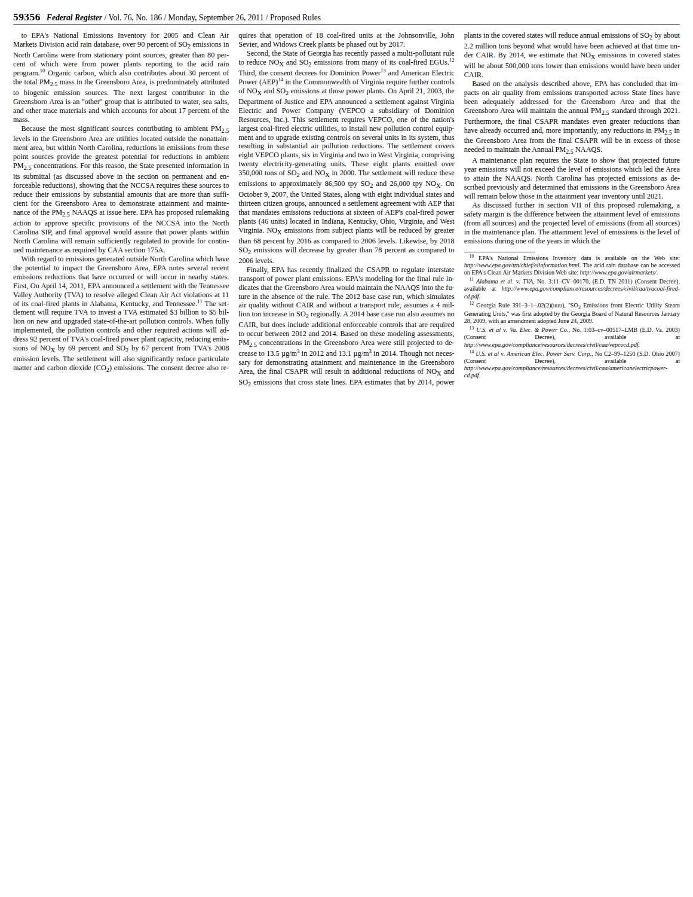59356 Federal Register / Vol. 76, No. 186 / Monday, September 26, 2011 / Proposed Rules
to EPA's National Emissions Inventory for 2005 and Clean Air Markets Division acid rain database, over 90 percent of SO2 emissions in North Carolina were from stationary point sources, greater than 80 percent of which were from power plants reporting to the acid rain program.10 Organic carbon, which also contributes about 30 percent of the total PM2.5 mass in the Greensboro Area, is predominately attributed to biogenic emission sources. The next largest contributor in the Greensboro Area is an ''other'' group that is attributed to water, sea salts, and other trace materials and which accounts for about 17 percent of the mass.
Because the most significant sources contributing to ambient PM2.5 levels in the Greensboro Area are utilities located outside the nonattainment area, but within North Carolina, reductions in emissions from these point sources provide the greatest potential for reductions in ambient PM2.5 concentrations. For this reason, the State presented information in its submittal (as discussed above in the section on permanent and enforceable reductions), showing that the NCCSA requires these sources to reduce their emissions by substantial amounts that are more than sufficient for the Greensboro Area to demonstrate attainment and maintenance of the PM2.5 NAAQS at issue here. EPA has proposed rulemaking action to approve specific provisions of the NCCSA into the North Carolina SIP, and final approval would assure that power plants within North Carolina will remain sufficiently regulated to provide for continued maintenance as required by CAA section 175A.
With regard to emissions generated outside North Carolina which have the potential to impact the Greensboro Area, EPA notes several recent emissions reductions that have occurred or will occur in nearby states. First, On April 14, 2011, EPA announced a settlement with the Tennessee Valley Authority (TVA) to resolve alleged Clean Air Act violations at 11 of its coal-fired plants in Alabama, Kentucky, and Tennessee.11 The settlement will require TVA to invest a TVA estimated $3 billion to $5 billion on new and upgraded state-of-the-art pollution controls. When fully implemented, the pollution controls and other required actions will address 92 percent of TVA's coal-fired power plant capacity, reducing emissions of NOX by 69 percent and SO2 by 67 percent from TVA's 2008 emission levels. The settlement will also significantly reduce particulate matter and carbon dioxide (CO2) emissions. The consent decree also requires that operation of 18 coal-fired units at the Johnsonville, John Sevier, and Widows Creek plants be phased out by 2017.
Second, the State of Georgia has recently passed a multi-pollutant rule to reduce NOX and SO2 emissions from many of its coal-fired EGUs.12 Third, the consent decrees for Dominion Power13 and American Electric Power (AEP)14 in the Commonwealth of Virginia require further controls of NOX and SO2 emissions at those power plants. On April 21, 2003, the Department of Justice and EPA announced a settlement against Virginia Electric and Power Company (VEPCO a subsidiary of Dominion Resources, Inc.). This settlement requires VEPCO, one of the nation's largest coal-fired electric utilities, to install new pollution control equipment and to upgrade existing controls on several units in its system, thus resulting in substantial air pollution reductions. The settlement covers eight VEPCO plants, six in Virginia and two in West Virginia, comprising twenty electricity-generating units. These eight plants emitted over 350,000 tons of SO2 and NOX in 2000. The settlement will reduce these emissions to approximately 86,500 tpy SO2 and 26,000 tpy NOX. On October 9, 2007, the United States, along with eight individual states and thirteen citizen groups, announced a settlement agreement with AEP that that mandates emissions reductions at sixteen of AEP's coal-fired power plants (46 units) located in Indiana, Kentucky, Ohio, Virginia, and West Virginia. NOX emissions from subject plants will be reduced by greater than 68 percent by 2016 as compared to 2006 levels. Likewise, by 2018 SO2 emissions will decrease by greater than 78 percent as compared to 2006 levels.
Finally, EPA has recently finalized the CSAPR to regulate interstate transport of power plant emissions. EPA's modeling for the final rule indicates that the Greensboro Area would maintain the NAAQS into the future in the absence of the rule. The 2012 base case run, which simulates air quality without CAIR and without a transport rule, assumes a 4 million ton increase in SO2 regionally. A 2014 base case run also assumes no CAIR, but does include additional enforceable controls that are required to occur between 2012 and 2014. Based on these modeling assessments, PM2.5 concentrations in the Greensboro Area were still projected to decrease to 13.5 µg/m3 in 2012 and 13.1 µg/m3 in 2014. Though not necessary for demonstrating attainment and maintenance in the Greensboro Area, the final CSAPR will result in additional reductions of NOX and SO2 emissions that cross state lines. EPA estimates that by 2014, power plants in the covered states will reduce annual emissions of SO2 by about 2.2 million tons beyond what would have been achieved at that time under CAIR. By 2014, we estimate that NOX emissions in covered states will be about 500,000 tons lower than emissions would have been under CAIR.
Based on the analysis described above, EPA has concluded that impacts on air quality from emissions transported across State lines have been adequately addressed for the Greensboro Area and that the Greensboro Area will maintain the annual PM2.5 standard through 2021. Furthermore, the final CSAPR mandates even greater reductions than have already occurred and, more importantly, any reductions in PM2.5 in the Greensboro Area from the final CSAPR will be in excess of those needed to maintain the Annual PM2.5 NAAQS.
A maintenance plan requires the State to show that projected future year emissions will not exceed the level of emissions which led the Area to attain the NAAQS. North Carolina has projected emissions as described previously and determined that emissions in the Greensboro Area will remain below those in the attainment year inventory until 2021.
As discussed further in section VII of this proposed rulemaking, a safety margin is the difference between the attainment level of emissions (from all sources) and the projected level of emissions (from all sources) in the maintenance plan. The attainment level of emissions is the level of emissions during one of the years in which the
10 EPA's National Emissions Inventory data is available on the Web site: http://www.epa.gov/ttn/chief/eiinformation.html. The acid rain database can be accessed on EPA's Clean Air Markets Division Web site: http://www.epa.gov/airmarkets/.
11 Alabama et al. v. TVA, No. 3:11–CV–00170, (E.D. TN 2011) (Consent Decree), available at http://www.epa.gov/compliance/resources/decrees/civil/caa/tvacoal-fired-cd.pdf.
12 Georgia Rule 391–3–1–.02(2)(uuu), ''SO2 Emissions from Electric Utility Steam Generating Units,'' was first adopted by the Georgia Board of Natural Resources January 28, 2009, with an amendment adopted June 24, 2009.
13 U.S. et al v. Va. Elec. & Power Co., No. 1:03–cv–00517–LMB (E.D. Va. 2003) (Consent Decree), available at http://www.epa.gov/compliance/resources/decrees/civil/caa/vepcocd.pdf.
14 U.S. et al v. American Elec. Power Serv. Corp., No C2–99–1250 (S.D. Ohio 2007) (Consent Decree), available at http://www.epa.gov/compliance/resources/decrees/civil/caa/americanelectricpower-cd.pdf.